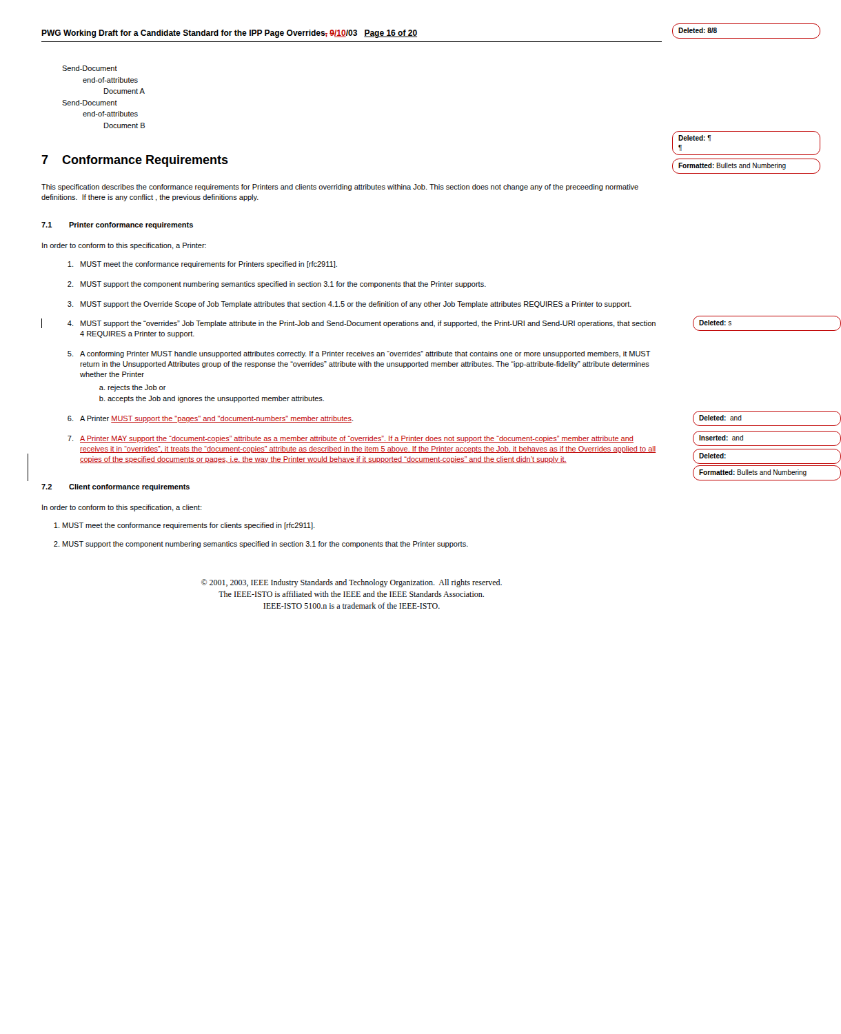PWG Working Draft for a Candidate Standard for the IPP Page Overrides, 9/10/03 Page 16 of 20
Deleted: 8/8
Send-Document
end-of-attributes
Document A
Send-Document
end-of-attributes
Document B
Deleted: ¶
¶
Formatted: Bullets and Numbering
7 Conformance Requirements
This specification describes the conformance requirements for Printers and clients overriding attributes withina Job. This section does not change any of the preceeding normative definitions. If there is any conflict , the previous definitions apply.
7.1 Printer conformance requirements
In order to conform to this specification, a Printer:
MUST meet the conformance requirements for Printers specified in [rfc2911].
MUST support the component numbering semantics specified in section 3.1 for the components that the Printer supports.
MUST support the Override Scope of Job Template attributes that section 4.1.5 or the definition of any other Job Template attributes REQUIRES a Printer to support.
MUST support the “overrides” Job Template attribute in the Print-Job and Send-Document operations and, if supported, the Print-URI and Send-URI operations, that section 4 REQUIRES a Printer to support.
Deleted: s
A conforming Printer MUST handle unsupported attributes correctly. If a Printer receives an “overrides” attribute that contains one or more unsupported members, it MUST return in the Unsupported Attributes group of the response the “overrides” attribute with the unsupported member attributes. The “ipp-attribute-fidelity” attribute determines whether the Printer
rejects the Job or
accepts the Job and ignores the unsupported member attributes.
A Printer MUST support the "pages" and "document-numbers" member attributes.
Deleted: and
A Printer MAY support the “document-copies” attribute as a member attribute of “overrides”. If a Printer does not support the “document-copies” member attribute and receives it in “overrides”, it treats the “document-copies” attribute as described in the item 5 above. If the Printer accepts the Job, it behaves as if the Overrides applied to all copies of the specified documents or pages, i.e. the way the Printer would behave if it supported “document-copies” and the client didn’t supply it.
Inserted: and
Deleted:
Formatted: Bullets and Numbering
7.2 Client conformance requirements
In order to conform to this specification, a client:
MUST meet the conformance requirements for clients specified in [rfc2911].
MUST support the component numbering semantics specified in section 3.1 for the components that the Printer supports.
© 2001, 2003, IEEE Industry Standards and Technology Organization. All rights reserved.
The IEEE-ISTO is affiliated with the IEEE and the IEEE Standards Association.
IEEE-ISTO 5100.n is a trademark of the IEEE-ISTO.